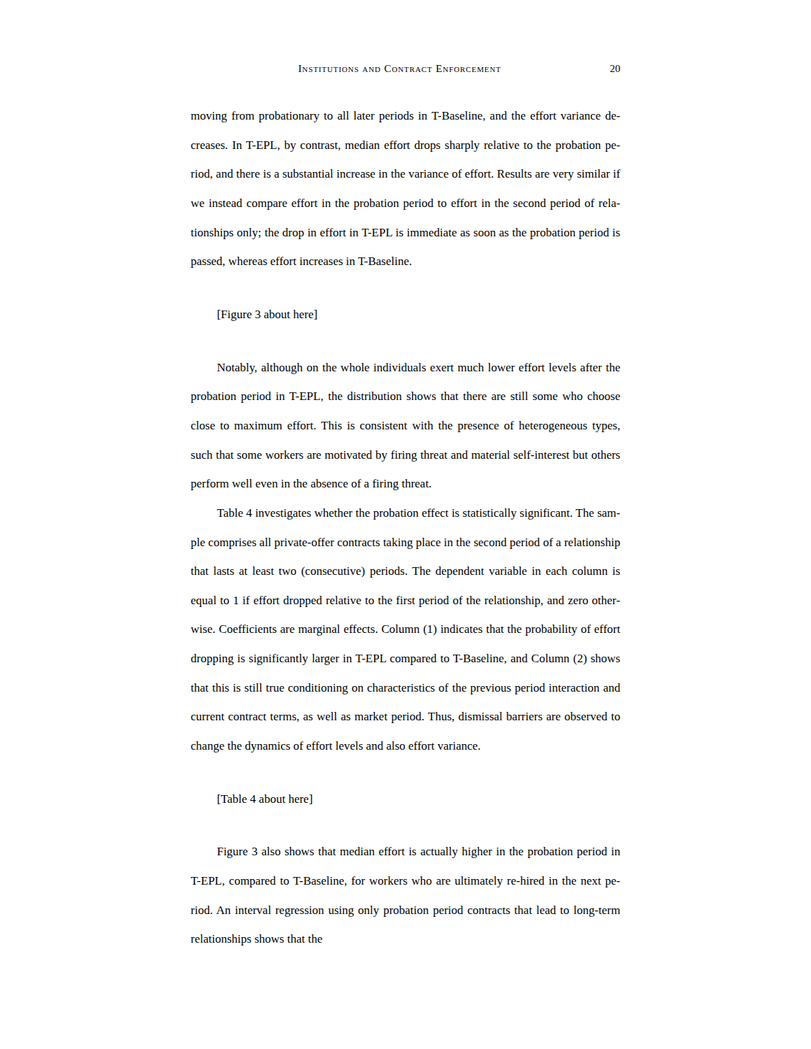Institutions and Contract Enforcement 20
moving from probationary to all later periods in T-Baseline, and the effort variance decreases. In T-EPL, by contrast, median effort drops sharply relative to the probation period, and there is a substantial increase in the variance of effort. Results are very similar if we instead compare effort in the probation period to effort in the second period of relationships only; the drop in effort in T-EPL is immediate as soon as the probation period is passed, whereas effort increases in T-Baseline.
[Figure 3 about here]
Notably, although on the whole individuals exert much lower effort levels after the probation period in T-EPL, the distribution shows that there are still some who choose close to maximum effort. This is consistent with the presence of heterogeneous types, such that some workers are motivated by firing threat and material self-interest but others perform well even in the absence of a firing threat.
Table 4 investigates whether the probation effect is statistically significant. The sample comprises all private-offer contracts taking place in the second period of a relationship that lasts at least two (consecutive) periods. The dependent variable in each column is equal to 1 if effort dropped relative to the first period of the relationship, and zero otherwise. Coefficients are marginal effects. Column (1) indicates that the probability of effort dropping is significantly larger in T-EPL compared to T-Baseline, and Column (2) shows that this is still true conditioning on characteristics of the previous period interaction and current contract terms, as well as market period. Thus, dismissal barriers are observed to change the dynamics of effort levels and also effort variance.
[Table 4 about here]
Figure 3 also shows that median effort is actually higher in the probation period in T-EPL, compared to T-Baseline, for workers who are ultimately re-hired in the next period. An interval regression using only probation period contracts that lead to long-term relationships shows that the